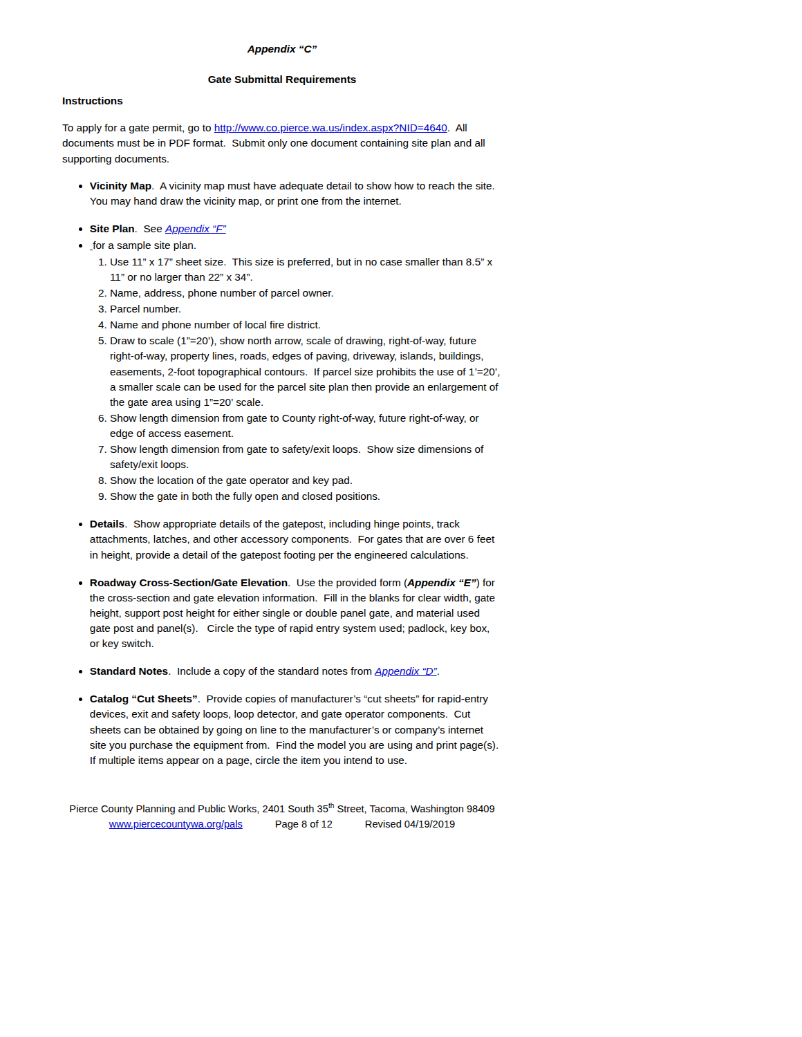Appendix “C”
Gate Submittal Requirements
Instructions
To apply for a gate permit, go to http://www.co.pierce.wa.us/index.aspx?NID=4640. All documents must be in PDF format. Submit only one document containing site plan and all supporting documents.
Vicinity Map. A vicinity map must have adequate detail to show how to reach the site. You may hand draw the vicinity map, or print one from the internet.
Site Plan. See Appendix “F”
for a sample site plan.
Use 11” x 17” sheet size. This size is preferred, but in no case smaller than 8.5” x 11” or no larger than 22” x 34”.
Name, address, phone number of parcel owner.
Parcel number.
Name and phone number of local fire district.
Draw to scale (1”=20’), show north arrow, scale of drawing, right-of-way, future right-of-way, property lines, roads, edges of paving, driveway, islands, buildings, easements, 2-foot topographical contours. If parcel size prohibits the use of 1’=20’, a smaller scale can be used for the parcel site plan then provide an enlargement of the gate area using 1”=20’ scale.
Show length dimension from gate to County right-of-way, future right-of-way, or edge of access easement.
Show length dimension from gate to safety/exit loops. Show size dimensions of safety/exit loops.
Show the location of the gate operator and key pad.
Show the gate in both the fully open and closed positions.
Details. Show appropriate details of the gatepost, including hinge points, track attachments, latches, and other accessory components. For gates that are over 6 feet in height, provide a detail of the gatepost footing per the engineered calculations.
Roadway Cross-Section/Gate Elevation. Use the provided form (Appendix “E”) for the cross-section and gate elevation information. Fill in the blanks for clear width, gate height, support post height for either single or double panel gate, and material used gate post and panel(s). Circle the type of rapid entry system used; padlock, key box, or key switch.
Standard Notes. Include a copy of the standard notes from Appendix “D”.
Catalog “Cut Sheets”. Provide copies of manufacturer’s “cut sheets” for rapid-entry devices, exit and safety loops, loop detector, and gate operator components. Cut sheets can be obtained by going on line to the manufacturer’s or company’s internet site you purchase the equipment from. Find the model you are using and print page(s). If multiple items appear on a page, circle the item you intend to use.
Pierce County Planning and Public Works, 2401 South 35th Street, Tacoma, Washington 98409 www.piercecountywa.org/pals Page 8 of 12 Revised 04/19/2019